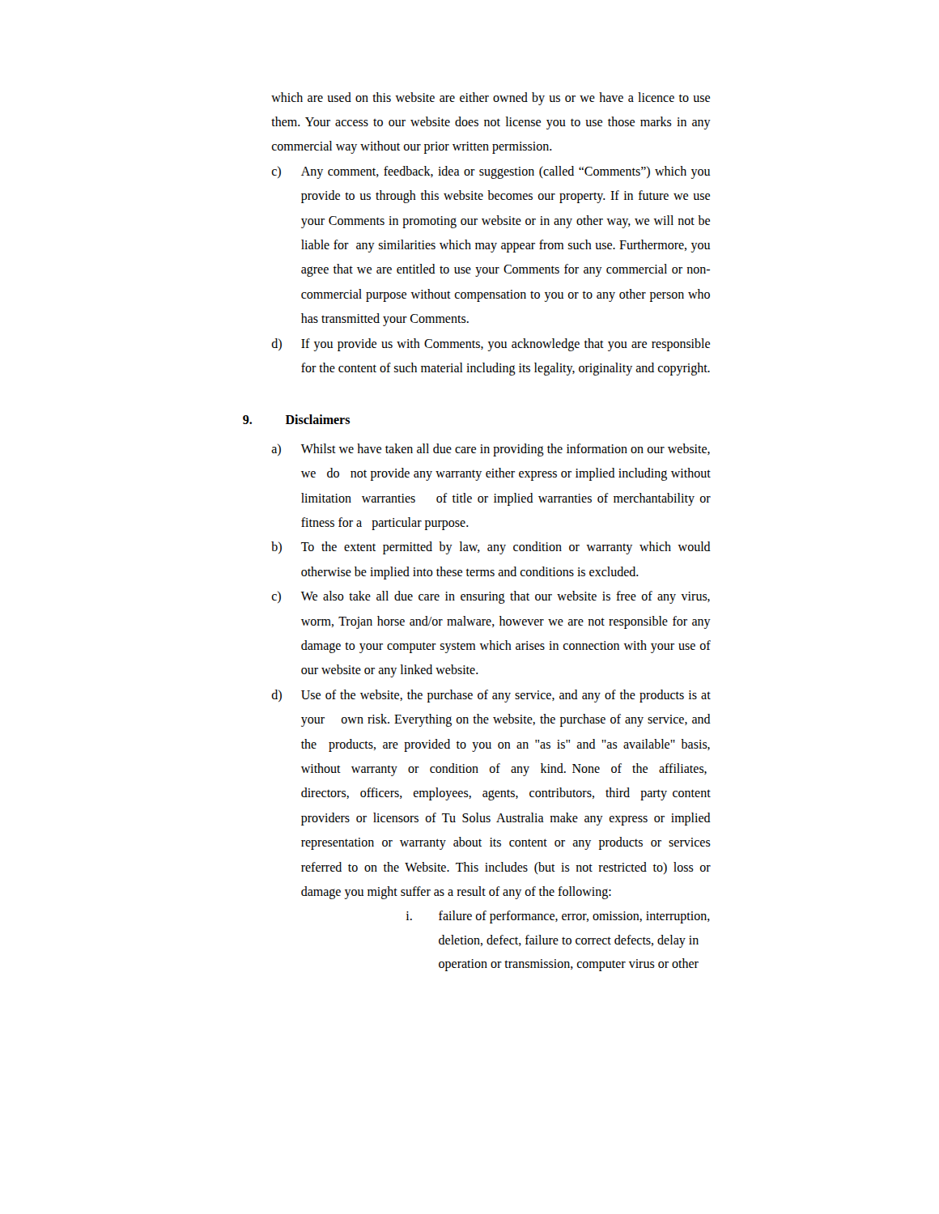which are used on this website are either owned by us or we have a licence to use them. Your access to our website does not license you to use those marks in any commercial way without our prior written permission.
c) Any comment, feedback, idea or suggestion (called “Comments”) which you provide to us through this website becomes our property. If in future we use your Comments in promoting our website or in any other way, we will not be liable for any similarities which may appear from such use. Furthermore, you agree that we are entitled to use your Comments for any commercial or non-commercial purpose without compensation to you or to any other person who has transmitted your Comments.
d) If you provide us with Comments, you acknowledge that you are responsible for the content of such material including its legality, originality and copyright.
9. Disclaimers
a) Whilst we have taken all due care in providing the information on our website, we do not provide any warranty either express or implied including without limitation warranties of title or implied warranties of merchantability or fitness for a particular purpose.
b) To the extent permitted by law, any condition or warranty which would otherwise be implied into these terms and conditions is excluded.
c) We also take all due care in ensuring that our website is free of any virus, worm, Trojan horse and/or malware, however we are not responsible for any damage to your computer system which arises in connection with your use of our website or any linked website.
d) Use of the website, the purchase of any service, and any of the products is at your own risk. Everything on the website, the purchase of any service, and the products, are provided to you on an "as is" and "as available" basis, without warranty or condition of any kind. None of the affiliates, directors, officers, employees, agents, contributors, third party content providers or licensors of Tu Solus Australia make any express or implied representation or warranty about its content or any products or services referred to on the Website. This includes (but is not restricted to) loss or damage you might suffer as a result of any of the following:
i. failure of performance, error, omission, interruption, deletion, defect, failure to correct defects, delay in operation or transmission, computer virus or other